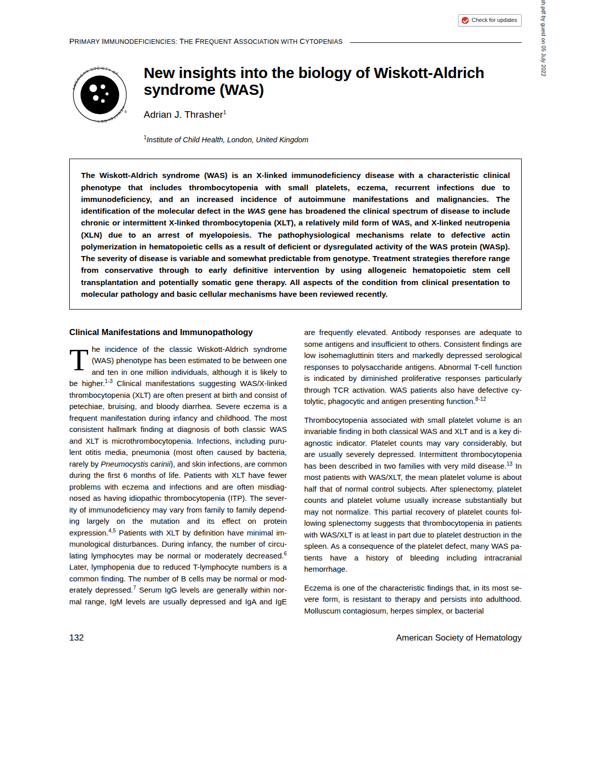Check for updates
PRIMARY IMMUNODEFICIENCIES: THE FREQUENT ASSOCIATION WITH CYTOPENIAS
AMERICAN SOCIETY OF HEMATOLOGY ®
New insights into the biology of Wiskott-Aldrich syndrome (WAS)
Adrian J. Thrasher1
1Institute of Child Health, London, United Kingdom
The Wiskott-Aldrich syndrome (WAS) is an X-linked immunodeficiency disease with a characteristic clinical phenotype that includes thrombocytopenia with small platelets, eczema, recurrent infections due to immunodeficiency, and an increased incidence of autoimmune manifestations and malignancies. The identification of the molecular defect in the WAS gene has broadened the clinical spectrum of disease to include chronic or intermittent X-linked thrombocytopenia (XLT), a relatively mild form of WAS, and X-linked neutropenia (XLN) due to an arrest of myelopoiesis. The pathophysiological mechanisms relate to defective actin polymerization in hematopoietic cells as a result of deficient or dysregulated activity of the WAS protein (WASp). The severity of disease is variable and somewhat predictable from genotype. Treatment strategies therefore range from conservative through to early definitive intervention by using allogeneic hematopoietic stem cell transplantation and potentially somatic gene therapy. All aspects of the condition from clinical presentation to molecular pathology and basic cellular mechanisms have been reviewed recently.
Clinical Manifestations and Immunopathology
The incidence of the classic Wiskott-Aldrich syndrome (WAS) phenotype has been estimated to be between one and ten in one million individuals, although it is likely to be higher.1-3 Clinical manifestations suggesting WAS/X-linked thrombocytopenia (XLT) are often present at birth and consist of petechiae, bruising, and bloody diarrhea. Severe eczema is a frequent manifestation during infancy and childhood. The most consistent hallmark finding at diagnosis of both classic WAS and XLT is microthrombocytopenia. Infections, including purulent otitis media, pneumonia (most often caused by bacteria, rarely by Pneumocystis carinii), and skin infections, are common during the first 6 months of life. Patients with XLT have fewer problems with eczema and infections and are often misdiagnosed as having idiopathic thrombocytopenia (ITP). The severity of immunodeficiency may vary from family to family depending largely on the mutation and its effect on protein expression.4,5 Patients with XLT by definition have minimal immunological disturbances. During infancy, the number of circulating lymphocytes may be normal or moderately decreased.6 Later, lymphopenia due to reduced T-lymphocyte numbers is a common finding. The number of B cells may be normal or moderately depressed.7 Serum IgG levels are generally within normal range, IgM levels are usually depressed and IgA and IgE are frequently elevated. Antibody responses are adequate to some antigens and insufficient to others. Consistent findings are low isohemagluttinin titers and markedly depressed serological responses to polysaccharide antigens. Abnormal T-cell function is indicated by diminished proliferative responses particularly through TCR activation. WAS patients also have defective cytolytic, phagocytic and antigen presenting function.8-12
Thrombocytopenia associated with small platelet volume is an invariable finding in both classical WAS and XLT and is a key diagnostic indicator. Platelet counts may vary considerably, but are usually severely depressed. Intermittent thrombocytopenia has been described in two families with very mild disease.13 In most patients with WAS/XLT, the mean platelet volume is about half that of normal control subjects. After splenectomy, platelet counts and platelet volume usually increase substantially but may not normalize. This partial recovery of platelet counts following splenectomy suggests that thrombocytopenia in patients with WAS/XLT is at least in part due to platelet destruction in the spleen. As a consequence of the platelet defect, many WAS patients have a history of bleeding including intracranial hemorrhage.
Eczema is one of the characteristic findings that, in its most severe form, is resistant to therapy and persists into adulthood. Molluscum contagiosum, herpes simplex, or bacterial
132
American Society of Hematology
Downloaded from http://ashpublications.org/hematology/article-pdf/2009/1/132/645625/132_13ash.pdf by guest on 05 July 2022